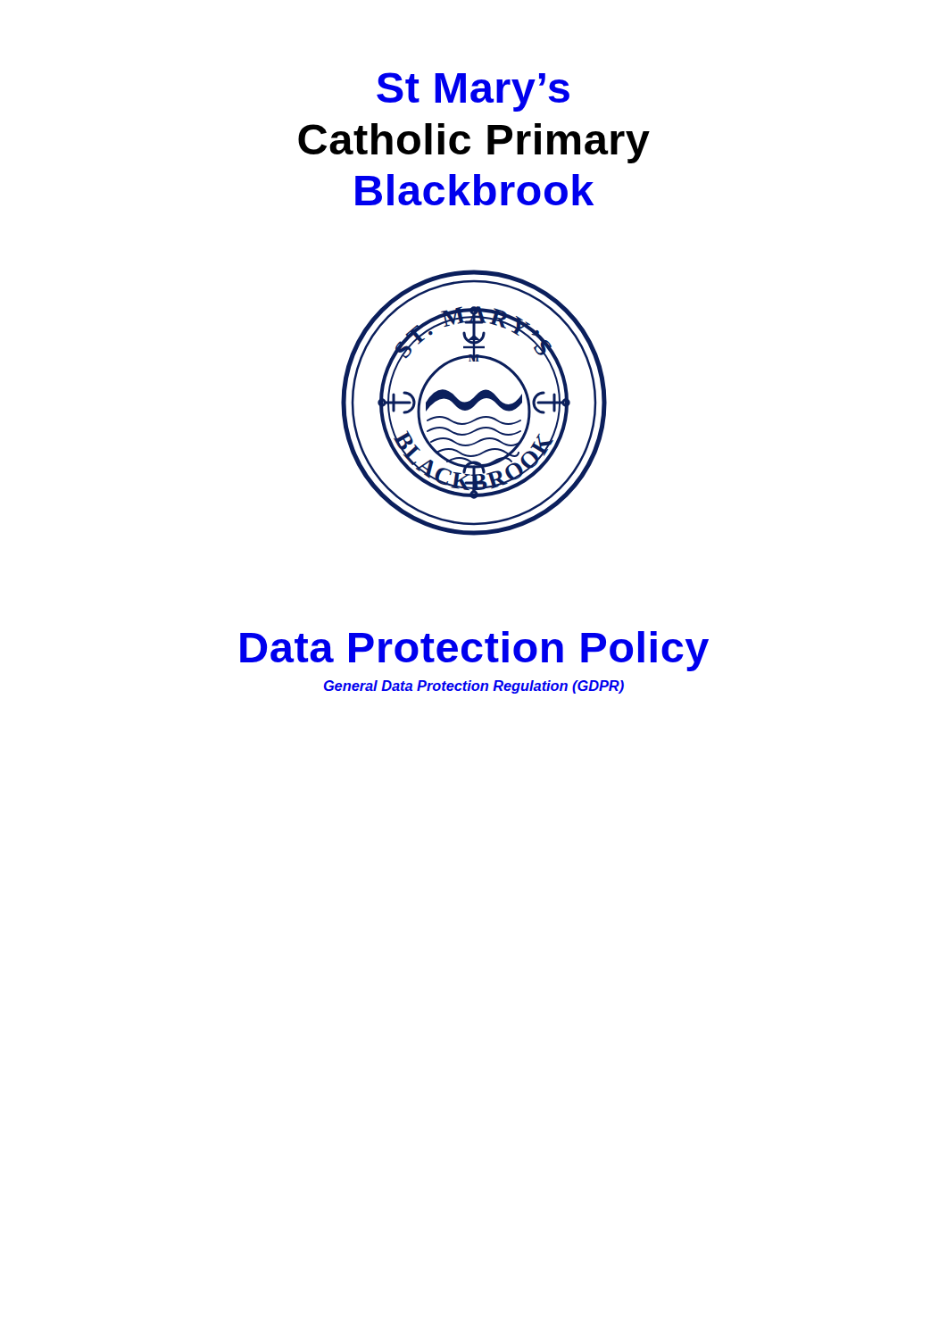St Mary’s Catholic Primary Blackbrook
St Mary's Blackbrook school crest ST. MARY’S BLACKBROOK M
Data Protection Policy
General Data Protection Regulation (GDPR)